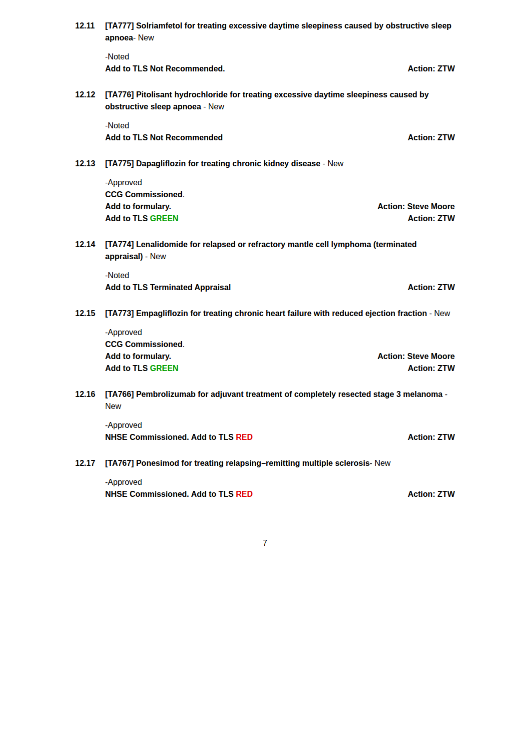12.11
[TA777] Solriamfetol for treating excessive daytime sleepiness caused by obstructive sleep apnoea- New
-Noted
Add to TLS Not Recommended. Action: ZTW
12.12
[TA776] Pitolisant hydrochloride for treating excessive daytime sleepiness caused by obstructive sleep apnoea - New
-Noted
Add to TLS Not Recommended Action: ZTW
12.13
[TA775] Dapagliflozin for treating chronic kidney disease - New
-Approved
CCG Commissioned.
Add to formulary. Action: Steve Moore
Add to TLS GREEN Action: ZTW
12.14
[TA774] Lenalidomide for relapsed or refractory mantle cell lymphoma (terminated appraisal) - New
-Noted
Add to TLS Terminated Appraisal Action: ZTW
12.15
[TA773] Empagliflozin for treating chronic heart failure with reduced ejection fraction - New
-Approved
CCG Commissioned.
Add to formulary. Action: Steve Moore
Add to TLS GREEN Action: ZTW
12.16
[TA766] Pembrolizumab for adjuvant treatment of completely resected stage 3 melanoma - New
-Approved
NHSE Commissioned. Add to TLS RED Action: ZTW
12.17
[TA767] Ponesimod for treating relapsing–remitting multiple sclerosis- New
-Approved
NHSE Commissioned. Add to TLS RED Action: ZTW
7